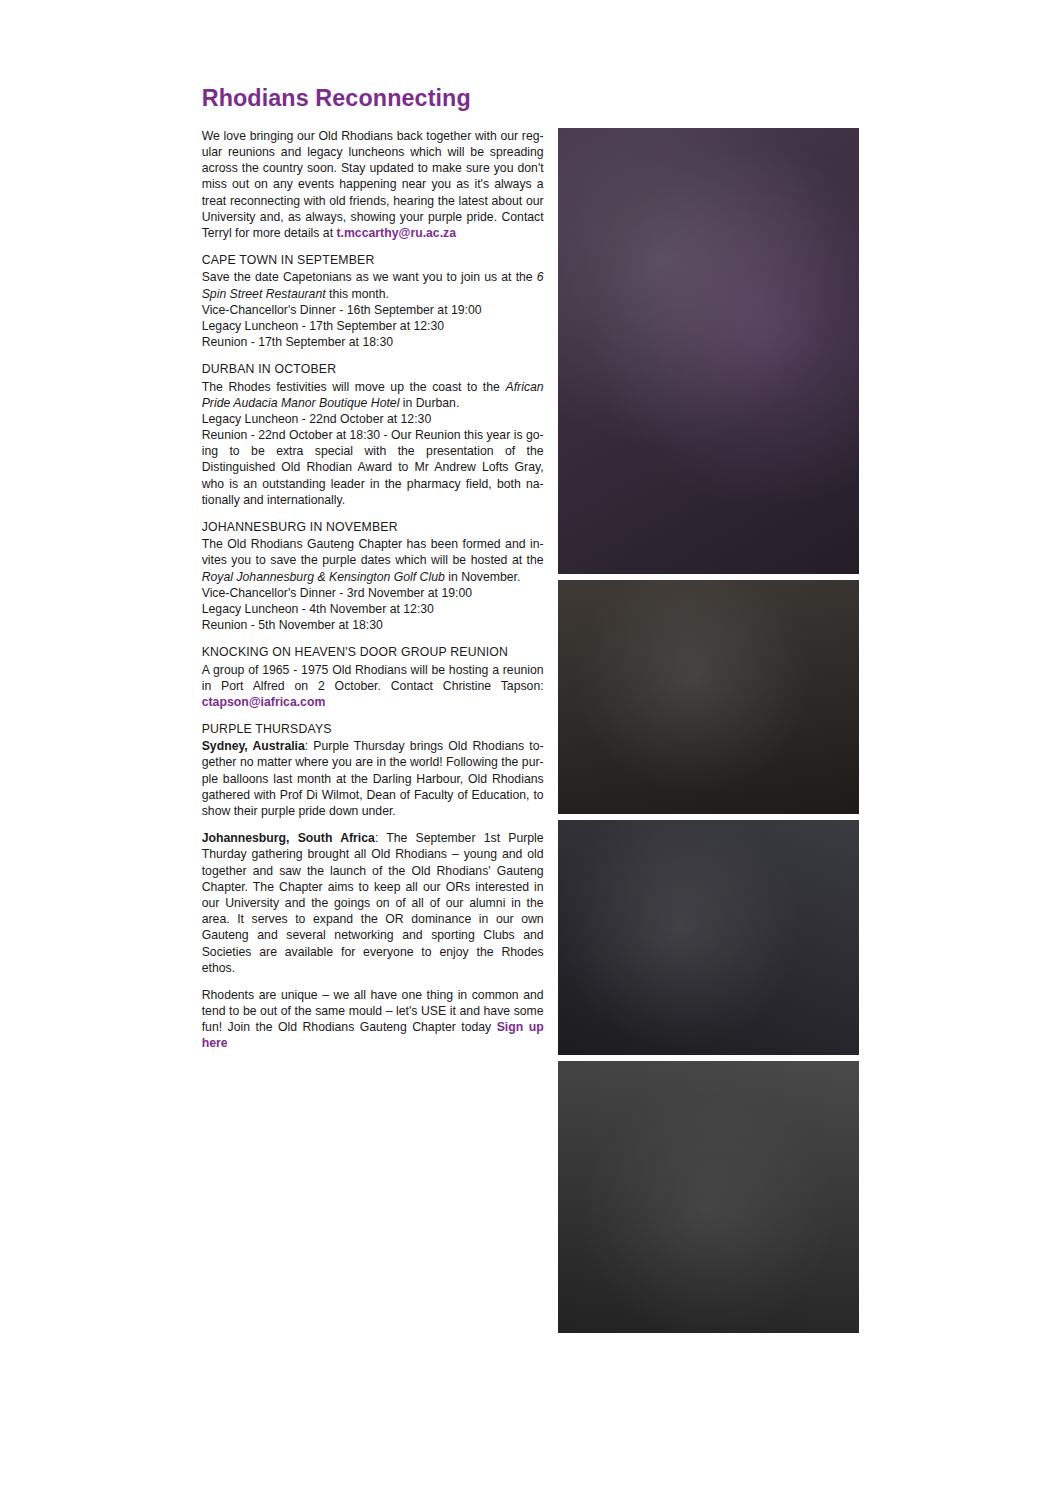Rhodians Reconnecting
We love bringing our Old Rhodians back together with our regular reunions and legacy luncheons which will be spreading across the country soon. Stay updated to make sure you don't miss out on any events happening near you as it's always a treat reconnecting with old friends, hearing the latest about our University and, as always, showing your purple pride. Contact Terryl for more details at t.mccarthy@ru.ac.za
CAPE TOWN IN SEPTEMBER
Save the date Capetonians as we want you to join us at the 6 Spin Street Restaurant this month.
Vice-Chancellor's Dinner - 16th September at 19:00
Legacy Luncheon - 17th September at 12:30
Reunion - 17th September at 18:30
DURBAN IN OCTOBER
The Rhodes festivities will move up the coast to the African Pride Audacia Manor Boutique Hotel in Durban.
Legacy Luncheon - 22nd October at 12:30
Reunion - 22nd October at 18:30 - Our Reunion this year is going to be extra special with the presentation of the Distinguished Old Rhodian Award to Mr Andrew Lofts Gray, who is an outstanding leader in the pharmacy field, both nationally and internationally.
JOHANNESBURG IN NOVEMBER
The Old Rhodians Gauteng Chapter has been formed and invites you to save the purple dates which will be hosted at the Royal Johannesburg & Kensington Golf Club in November.
Vice-Chancellor's Dinner - 3rd November at 19:00
Legacy Luncheon - 4th November at 12:30
Reunion - 5th November at 18:30
KNOCKING ON HEAVEN'S DOOR GROUP REUNION
A group of 1965 - 1975 Old Rhodians will be hosting a reunion in Port Alfred on 2 October. Contact Christine Tapson: ctapson@iafrica.com
PURPLE THURSDAYS
Sydney, Australia: Purple Thursday brings Old Rhodians together no matter where you are in the world! Following the purple balloons last month at the Darling Harbour, Old Rhodians gathered with Prof Di Wilmot, Dean of Faculty of Education, to show their purple pride down under.
Johannesburg, South Africa: The September 1st Purple Thurday gathering brought all Old Rhodians – young and old together and saw the launch of the Old Rhodians' Gauteng Chapter. The Chapter aims to keep all our ORs interested in our University and the goings on of all of our alumni in the area. It serves to expand the OR dominance in our own Gauteng and several networking and sporting Clubs and Societies are available for everyone to enjoy the Rhodes ethos.
Rhodents are unique – we all have one thing in common and tend to be out of the same mould – let's USE it and have some fun! Join the Old Rhodians Gauteng Chapter today Sign up here
Sydney, Australia